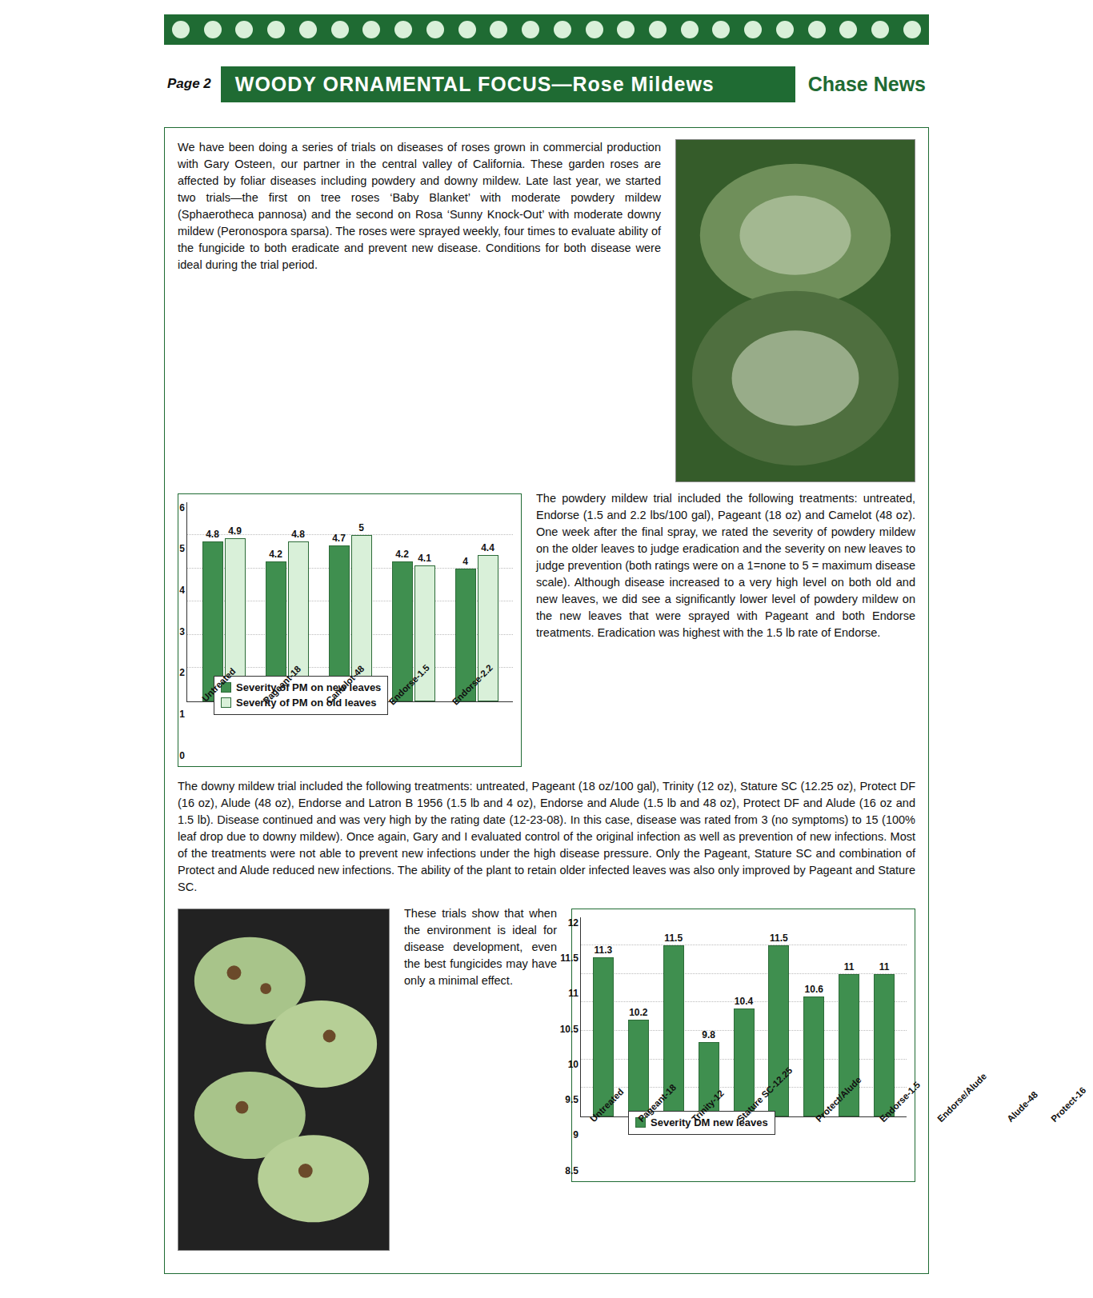Page 2
WOODY ORNAMENTAL FOCUS—Rose Mildews
Chase News
We have been doing a series of trials on diseases of roses grown in commercial production with Gary Osteen, our partner in the central valley of California. These garden roses are affected by foliar diseases including powdery and downy mildew. Late last year, we started two trials—the first on tree roses ‘Baby Blanket’ with moderate powdery mildew (Sphaerotheca pannosa) and the second on Rosa ‘Sunny Knock-Out’ with moderate downy mildew (Peronospora sparsa). The roses were sprayed weekly, four times to evaluate ability of the fungicide to both eradicate and prevent new disease. Conditions for both disease were ideal during the trial period.
6543210
4.8
4.9
4.2
4.8
4.7
5
4.2
4.1
4
4.4
Severity of PM on new leaves
Severity of PM on old leaves
Untreated Pageant-18 Camelot-48 Endorse-1.5 Endorse-2.2
The powdery mildew trial included the following treatments: untreated, Endorse (1.5 and 2.2 lbs/100 gal), Pageant (18 oz) and Camelot (48 oz). One week after the final spray, we rated the severity of powdery mildew on the older leaves to judge eradication and the severity on new leaves to judge prevention (both ratings were on a 1=none to 5 = maximum disease scale). Although disease increased to a very high level on both old and new leaves, we did see a significantly lower level of powdery mildew on the new leaves that were sprayed with Pageant and both Endorse treatments. Eradication was highest with the 1.5 lb rate of Endorse.
The downy mildew trial included the following treatments: untreated, Pageant (18 oz/100 gal), Trinity (12 oz), Stature SC (12.25 oz), Protect DF (16 oz), Alude (48 oz), Endorse and Latron B 1956 (1.5 lb and 4 oz), Endorse and Alude (1.5 lb and 48 oz), Protect DF and Alude (16 oz and 1.5 lb). Disease continued and was very high by the rating date (12-23-08). In this case, disease was rated from 3 (no symptoms) to 15 (100% leaf drop due to downy mildew). Once again, Gary and I evaluated control of the original infection as well as prevention of new infections. Most of the treatments were not able to prevent new infections under the high disease pressure. Only the Pageant, Stature SC and combination of Protect and Alude reduced new infections. The ability of the plant to retain older infected leaves was also only improved by Pageant and Stature SC.
1211.51110.5109.598.5
11.3
10.2
11.5
9.8
10.4
11.5
10.6
11
11
Severity DM new leaves
Untreated Pageant-18 Trinity-12 Stature SC-12.25 Protect/Alude Endorse-1.5 Endorse/Alude Alude-48 Protect-16
These trials show that when the environment is ideal for disease development, even the best fungicides may have only a minimal effect.